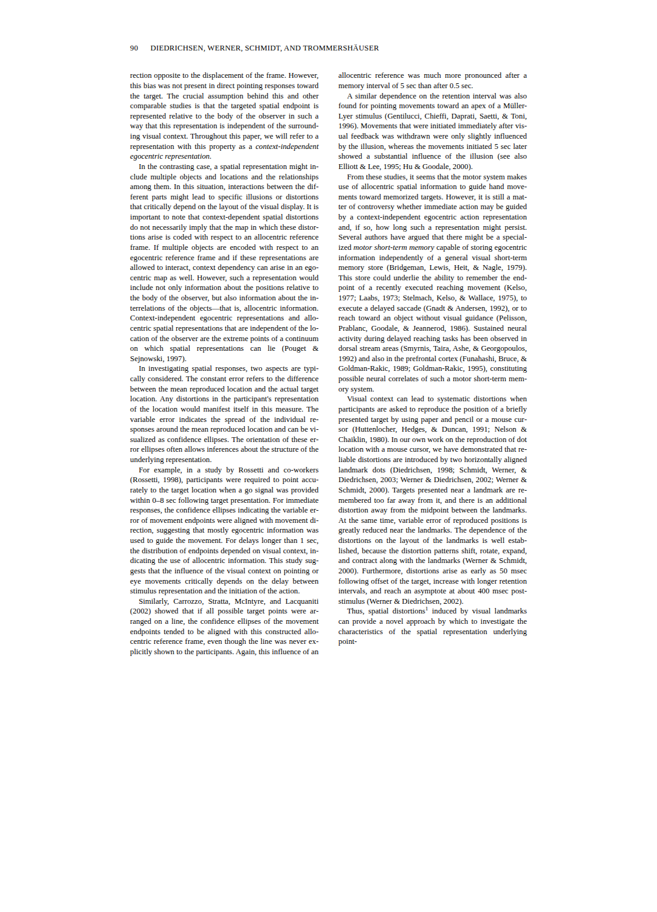90 DIEDRICHSEN, WERNER, SCHMIDT, AND TROMMERSHÄUSER
rection opposite to the displacement of the frame. However, this bias was not present in direct pointing responses toward the target. The crucial assumption behind this and other comparable studies is that the targeted spatial endpoint is represented relative to the body of the observer in such a way that this representation is independent of the surrounding visual context. Throughout this paper, we will refer to a representation with this property as a context-independent egocentric representation.
In the contrasting case, a spatial representation might include multiple objects and locations and the relationships among them. In this situation, interactions between the different parts might lead to specific illusions or distortions that critically depend on the layout of the visual display. It is important to note that context-dependent spatial distortions do not necessarily imply that the map in which these distortions arise is coded with respect to an allocentric reference frame. If multiple objects are encoded with respect to an egocentric reference frame and if these representations are allowed to interact, context dependency can arise in an egocentric map as well. However, such a representation would include not only information about the positions relative to the body of the observer, but also information about the interrelations of the objects—that is, allocentric information. Context-independent egocentric representations and allocentric spatial representations that are independent of the location of the observer are the extreme points of a continuum on which spatial representations can lie (Pouget & Sejnowski, 1997).
In investigating spatial responses, two aspects are typically considered. The constant error refers to the difference between the mean reproduced location and the actual target location. Any distortions in the participant's representation of the location would manifest itself in this measure. The variable error indicates the spread of the individual responses around the mean reproduced location and can be visualized as confidence ellipses. The orientation of these error ellipses often allows inferences about the structure of the underlying representation.
For example, in a study by Rossetti and co-workers (Rossetti, 1998), participants were required to point accurately to the target location when a go signal was provided within 0–8 sec following target presentation. For immediate responses, the confidence ellipses indicating the variable error of movement endpoints were aligned with movement direction, suggesting that mostly egocentric information was used to guide the movement. For delays longer than 1 sec, the distribution of endpoints depended on visual context, indicating the use of allocentric information. This study suggests that the influence of the visual context on pointing or eye movements critically depends on the delay between stimulus representation and the initiation of the action.
Similarly, Carrozzo, Stratta, McIntyre, and Lacquaniti (2002) showed that if all possible target points were arranged on a line, the confidence ellipses of the movement endpoints tended to be aligned with this constructed allocentric reference frame, even though the line was never explicitly shown to the participants. Again, this influence of an allocentric reference was much more pronounced after a memory interval of 5 sec than after 0.5 sec.
A similar dependence on the retention interval was also found for pointing movements toward an apex of a Müller-Lyer stimulus (Gentilucci, Chieffi, Daprati, Saetti, & Toni, 1996). Movements that were initiated immediately after visual feedback was withdrawn were only slightly influenced by the illusion, whereas the movements initiated 5 sec later showed a substantial influence of the illusion (see also Elliott & Lee, 1995; Hu & Goodale, 2000).
From these studies, it seems that the motor system makes use of allocentric spatial information to guide hand movements toward memorized targets. However, it is still a matter of controversy whether immediate action may be guided by a context-independent egocentric action representation and, if so, how long such a representation might persist. Several authors have argued that there might be a specialized motor short-term memory capable of storing egocentric information independently of a general visual short-term memory store (Bridgeman, Lewis, Heit, & Nagle, 1979). This store could underlie the ability to remember the endpoint of a recently executed reaching movement (Kelso, 1977; Laabs, 1973; Stelmach, Kelso, & Wallace, 1975), to execute a delayed saccade (Gnadt & Andersen, 1992), or to reach toward an object without visual guidance (Pelisson, Prablanc, Goodale, & Jeannerod, 1986). Sustained neural activity during delayed reaching tasks has been observed in dorsal stream areas (Smyrnis, Taira, Ashe, & Georgopoulos, 1992) and also in the prefrontal cortex (Funahashi, Bruce, & Goldman-Rakic, 1989; Goldman-Rakic, 1995), constituting possible neural correlates of such a motor short-term memory system.
Visual context can lead to systematic distortions when participants are asked to reproduce the position of a briefly presented target by using paper and pencil or a mouse cursor (Huttenlocher, Hedges, & Duncan, 1991; Nelson & Chaiklin, 1980). In our own work on the reproduction of dot location with a mouse cursor, we have demonstrated that reliable distortions are introduced by two horizontally aligned landmark dots (Diedrichsen, 1998; Schmidt, Werner, & Diedrichsen, 2003; Werner & Diedrichsen, 2002; Werner & Schmidt, 2000). Targets presented near a landmark are remembered too far away from it, and there is an additional distortion away from the midpoint between the landmarks. At the same time, variable error of reproduced positions is greatly reduced near the landmarks. The dependence of the distortions on the layout of the landmarks is well established, because the distortion patterns shift, rotate, expand, and contract along with the landmarks (Werner & Schmidt, 2000). Furthermore, distortions arise as early as 50 msec following offset of the target, increase with longer retention intervals, and reach an asymptote at about 400 msec poststimulus (Werner & Diedrichsen, 2002).
Thus, spatial distortions1 induced by visual landmarks can provide a novel approach by which to investigate the characteristics of the spatial representation underlying point-